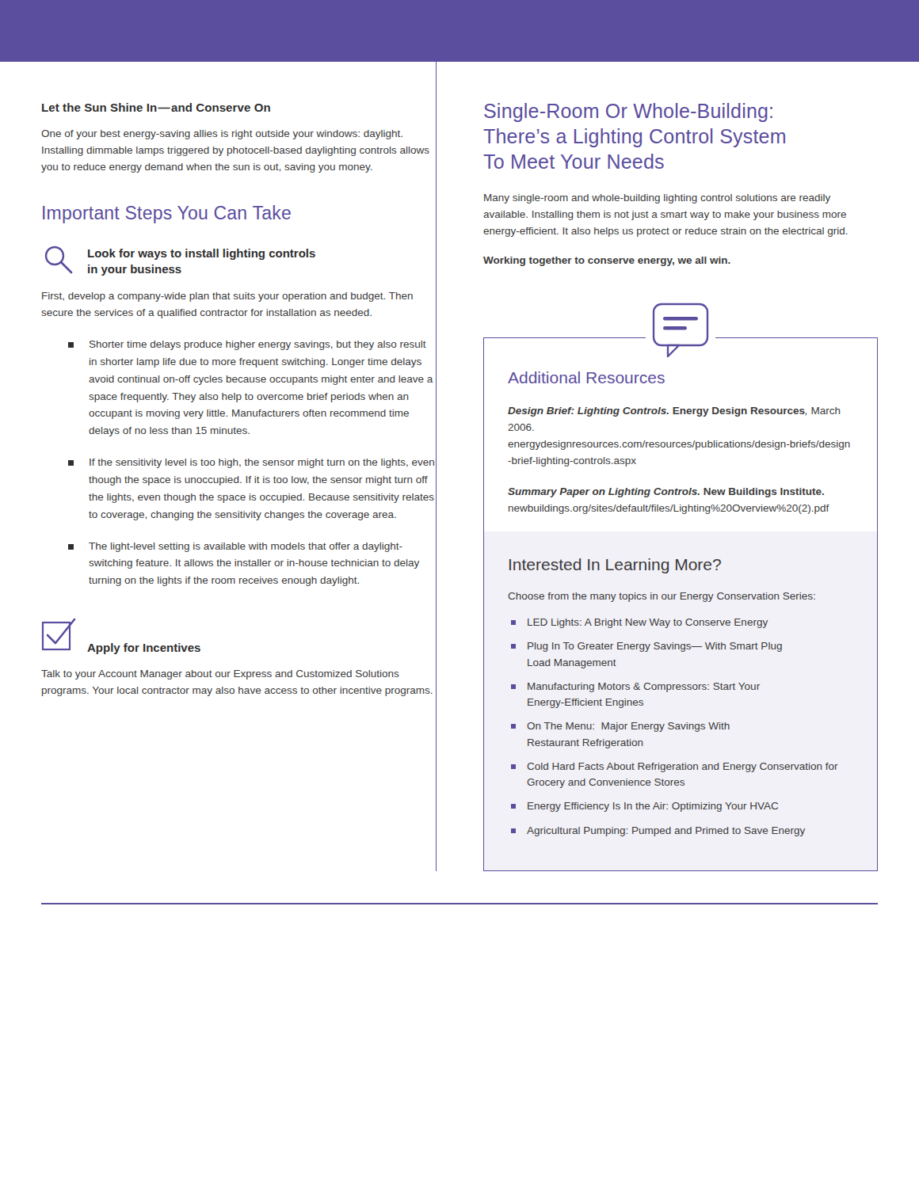Let the Sun Shine In — and Conserve On
One of your best energy-saving allies is right outside your windows: daylight. Installing dimmable lamps triggered by photocell-based daylighting controls allows you to reduce energy demand when the sun is out, saving you money.
Important Steps You Can Take
Look for ways to install lighting controls
in your business
First, develop a company-wide plan that suits your operation and budget. Then secure the services of a qualified contractor for installation as needed.
Shorter time delays produce higher energy savings, but they also result in shorter lamp life due to more frequent switching. Longer time delays avoid continual on-off cycles because occupants might enter and leave a space frequently. They also help to overcome brief periods when an occupant is moving very little. Manufacturers often recommend time delays of no less than 15 minutes.
If the sensitivity level is too high, the sensor might turn on the lights, even though the space is unoccupied. If it is too low, the sensor might turn off the lights, even though the space is occupied. Because sensitivity relates to coverage, changing the sensitivity changes the coverage area.
The light-level setting is available with models that offer a daylight-switching feature. It allows the installer or in-house technician to delay turning on the lights if the room receives enough daylight.
Apply for Incentives
Talk to your Account Manager about our Express and Customized Solutions programs. Your local contractor may also have access to other incentive programs.
Single-Room Or Whole-Building:
There’s a Lighting Control System
To Meet Your Needs
Many single-room and whole-building lighting control solutions are readily available. Installing them is not just a smart way to make your business more energy-efficient. It also helps us protect or reduce strain on the electrical grid.
Working together to conserve energy, we all win.
Additional Resources
Design Brief: Lighting Controls. Energy Design Resources, March 2006.
energydesignresources.com/resources/publications/design-briefs/design-brief-lighting-controls.aspx
Summary Paper on Lighting Controls. New Buildings Institute.
newbuildings.org/sites/default/files/Lighting%20Overview%20(2).pdf
Interested In Learning More?
Choose from the many topics in our Energy Conservation Series:
LED Lights: A Bright New Way to Conserve Energy
Plug In To Greater Energy Savings— With Smart Plug
Load Management
Manufacturing Motors & Compressors: Start Your
Energy-Efficient Engines
On The Menu: Major Energy Savings With
Restaurant Refrigeration
Cold Hard Facts About Refrigeration and Energy Conservation for Grocery and Convenience Stores
Energy Efficiency Is In the Air: Optimizing Your HVAC
Agricultural Pumping: Pumped and Primed to Save Energy